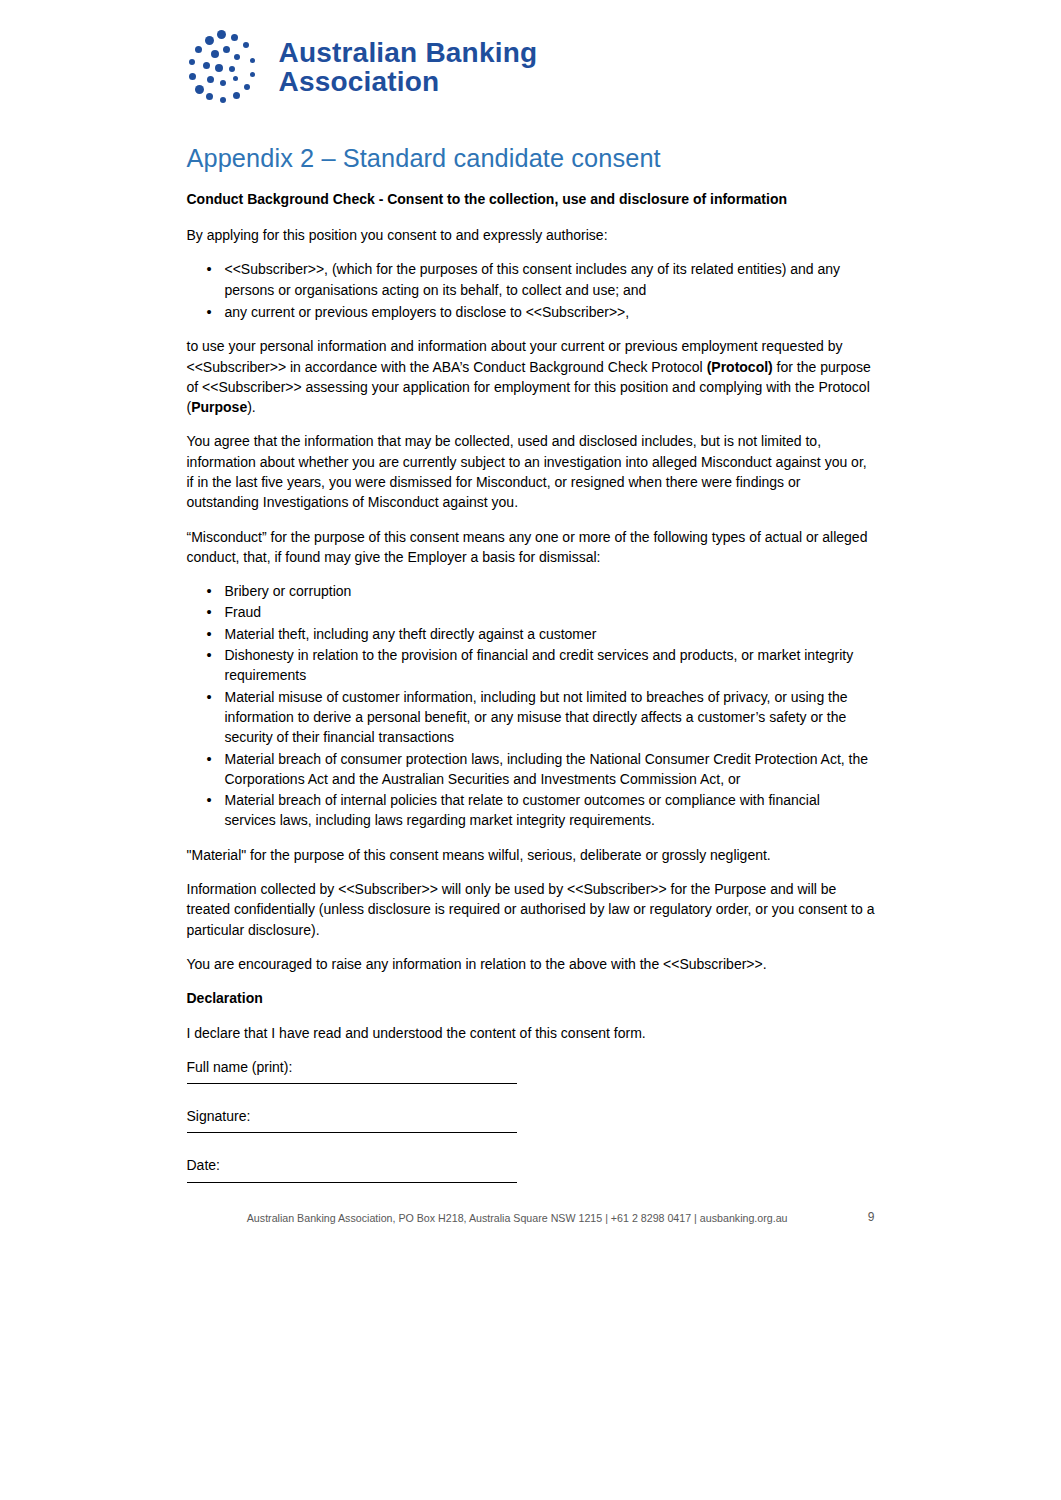Australian Banking
Association
Appendix 2 – Standard candidate consent
Conduct Background Check - Consent to the collection, use and disclosure of information
By applying for this position you consent to and expressly authorise:
<<Subscriber>>, (which for the purposes of this consent includes any of its related entities) and any persons or organisations acting on its behalf, to collect and use; and
any current or previous employers to disclose to <<Subscriber>>,
to use your personal information and information about your current or previous employment requested by <<Subscriber>> in accordance with the ABA’s Conduct Background Check Protocol (Protocol) for the purpose of <<Subscriber>> assessing your application for employment for this position and complying with the Protocol (Purpose).
You agree that the information that may be collected, used and disclosed includes, but is not limited to, information about whether you are currently subject to an investigation into alleged Misconduct against you or, if in the last five years, you were dismissed for Misconduct, or resigned when there were findings or outstanding Investigations of Misconduct against you.
“Misconduct” for the purpose of this consent means any one or more of the following types of actual or alleged conduct, that, if found may give the Employer a basis for dismissal:
Bribery or corruption
Fraud
Material theft, including any theft directly against a customer
Dishonesty in relation to the provision of financial and credit services and products, or market integrity requirements
Material misuse of customer information, including but not limited to breaches of privacy, or using the information to derive a personal benefit, or any misuse that directly affects a customer’s safety or the security of their financial transactions
Material breach of consumer protection laws, including the National Consumer Credit Protection Act, the Corporations Act and the Australian Securities and Investments Commission Act, or
Material breach of internal policies that relate to customer outcomes or compliance with financial services laws, including laws regarding market integrity requirements.
"Material" for the purpose of this consent means wilful, serious, deliberate or grossly negligent.
Information collected by <<Subscriber>> will only be used by <<Subscriber>> for the Purpose and will be treated confidentially (unless disclosure is required or authorised by law or regulatory order, or you consent to a particular disclosure).
You are encouraged to raise any information in relation to the above with the <<Subscriber>>.
Declaration
I declare that I have read and understood the content of this consent form.
Full name (print):
Signature:
Date:
Australian Banking Association, PO Box H218, Australia Square NSW 1215 | +61 2 8298 0417 | ausbanking.org.au
9